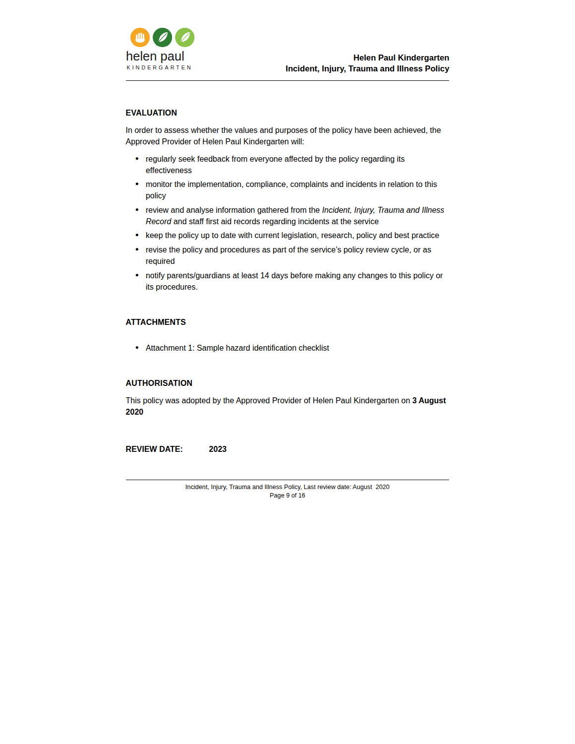helen paul KINDERGARTEN
Helen Paul Kindergarten
Incident, Injury, Trauma and Illness Policy
EVALUATION
In order to assess whether the values and purposes of the policy have been achieved, the Approved Provider of Helen Paul Kindergarten will:
regularly seek feedback from everyone affected by the policy regarding its effectiveness
monitor the implementation, compliance, complaints and incidents in relation to this policy
review and analyse information gathered from the Incident, Injury, Trauma and Illness Record and staff first aid records regarding incidents at the service
keep the policy up to date with current legislation, research, policy and best practice
revise the policy and procedures as part of the service’s policy review cycle, or as required
notify parents/guardians at least 14 days before making any changes to this policy or its procedures.
ATTACHMENTS
Attachment 1: Sample hazard identification checklist
AUTHORISATION
This policy was adopted by the Approved Provider of Helen Paul Kindergarten on 3 August 2020
REVIEW DATE: 2023
Incident, Injury, Trauma and Illness Policy, Last review date: August 2020
Page 9 of 16